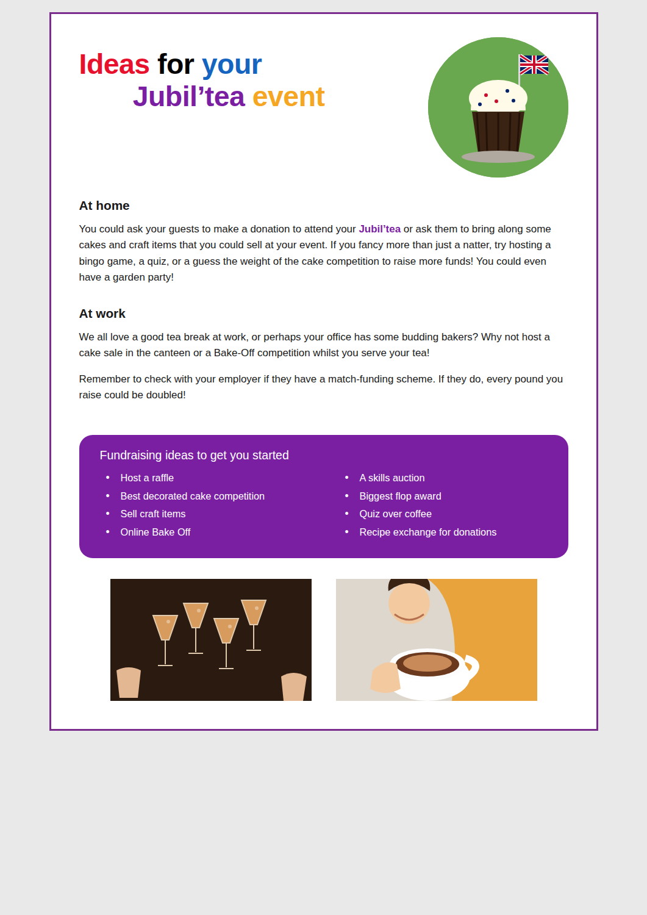Ideas for your Jubil’tea event
At home
You could ask your guests to make a donation to attend your Jubil’tea or ask them to bring along some cakes and craft items that you could sell at your event. If you fancy more than just a natter, try hosting a bingo game, a quiz, or a guess the weight of the cake competition to raise more funds! You could even have a garden party!
At work
We all love a good tea break at work, or perhaps your office has some budding bakers? Why not host a cake sale in the canteen or a Bake-Off competition whilst you serve your tea!
Remember to check with your employer if they have a match-funding scheme. If they do, every pound you raise could be doubled!
Fundraising ideas to get you started
Host a raffle
Best decorated cake competition
Sell craft items
Online Bake Off
A skills auction
Biggest flop award
Quiz over coffee
Recipe exchange for donations